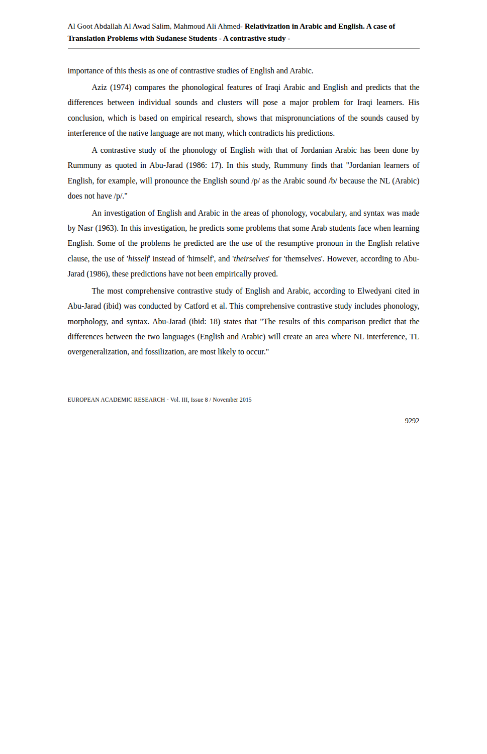Al Goot Abdallah Al Awad Salim, Mahmoud Ali Ahmed- Relativization in Arabic and English. A case of Translation Problems with Sudanese Students - A contrastive study -
importance of this thesis as one of contrastive studies of English and Arabic.
Aziz (1974) compares the phonological features of Iraqi Arabic and English and predicts that the differences between individual sounds and clusters will pose a major problem for Iraqi learners. His conclusion, which is based on empirical research, shows that mispronunciations of the sounds caused by interference of the native language are not many, which contradicts his predictions.
A contrastive study of the phonology of English with that of Jordanian Arabic has been done by Rummuny as quoted in Abu-Jarad (1986: 17). In this study, Rummuny finds that "Jordanian learners of English, for example, will pronounce the English sound /p/ as the Arabic sound /b/ because the NL (Arabic) does not have /p/."
An investigation of English and Arabic in the areas of phonology, vocabulary, and syntax was made by Nasr (1963). In this investigation, he predicts some problems that some Arab students face when learning English. Some of the problems he predicted are the use of the resumptive pronoun in the English relative clause, the use of 'hisself' instead of 'himself', and 'theirselves' for 'themselves'. However, according to Abu-Jarad (1986), these predictions have not been empirically proved.
The most comprehensive contrastive study of English and Arabic, according to Elwedyani cited in Abu-Jarad (ibid) was conducted by Catford et al. This comprehensive contrastive study includes phonology, morphology, and syntax. Abu-Jarad (ibid: 18) states that "The results of this comparison predict that the differences between the two languages (English and Arabic) will create an area where NL interference, TL overgeneralization, and fossilization, are most likely to occur."
EUROPEAN ACADEMIC RESEARCH - Vol. III, Issue 8 / November 2015
9292